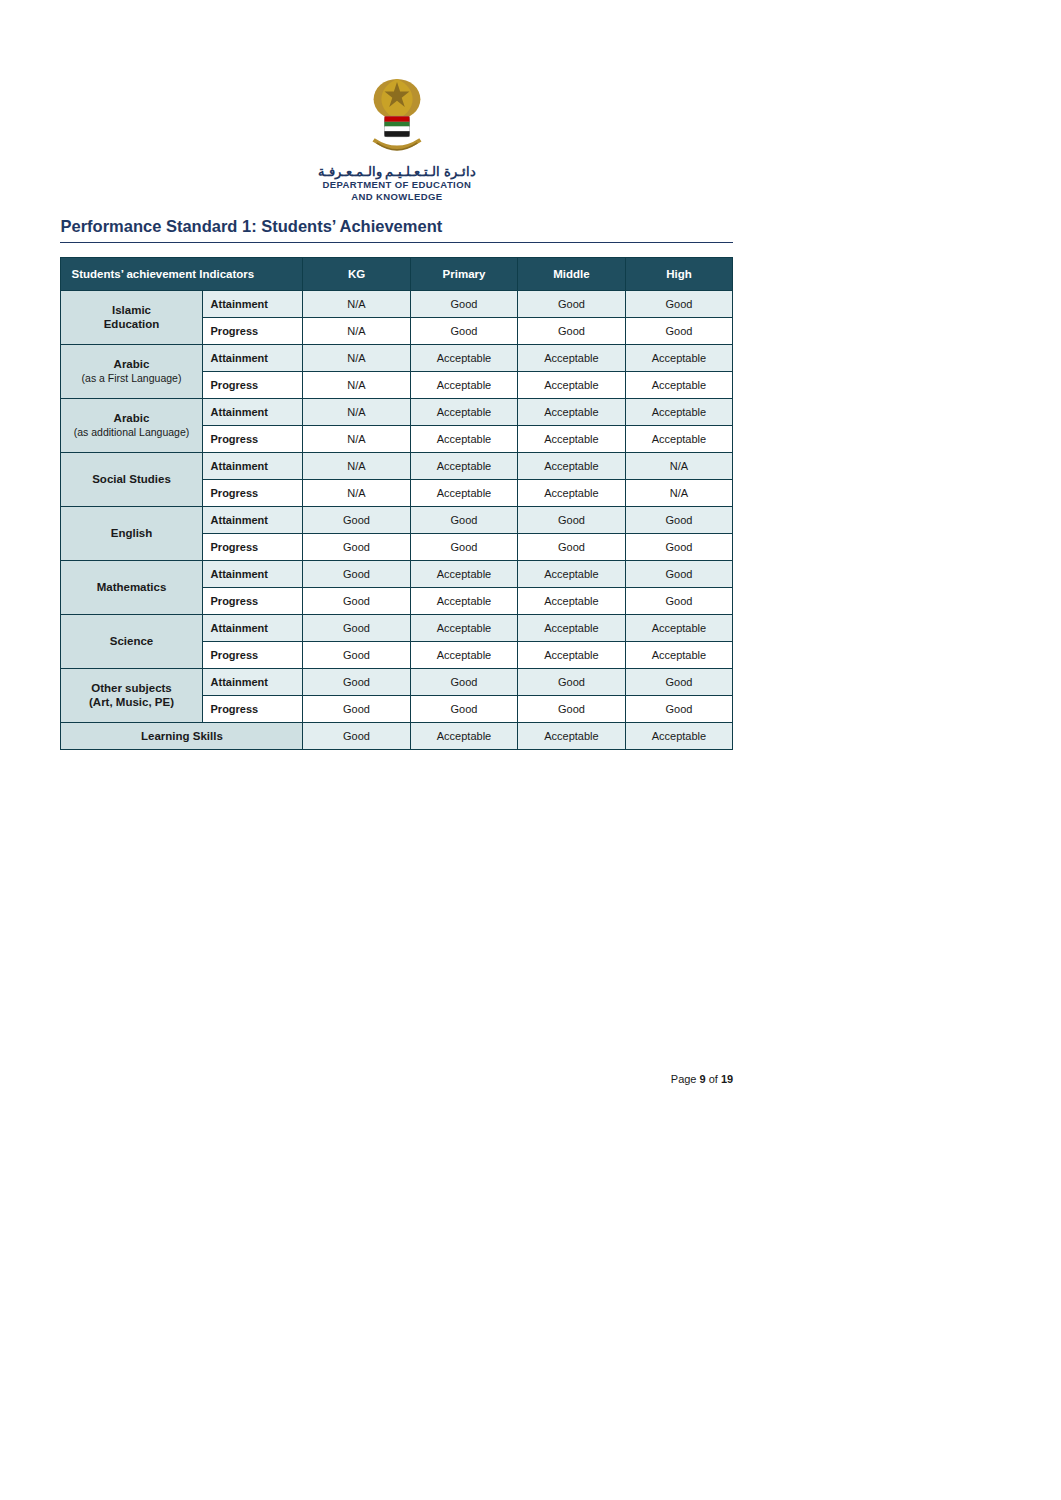دائـرة الـتـعـلـيـم والـمـعـرفـة
DEPARTMENT OF EDUCATION
AND KNOWLEDGE
Performance Standard 1: Students’ Achievement
| Students’ achievement Indicators | KG | Primary | Middle | High |
| --- | --- | --- | --- | --- |
| Islamic Education | Attainment | N/A | Good | Good | Good |
| Progress | N/A | Good | Good | Good |
| Arabic (as a First Language) | Attainment | N/A | Acceptable | Acceptable | Acceptable |
| Progress | N/A | Acceptable | Acceptable | Acceptable |
| Arabic (as additional Language) | Attainment | N/A | Acceptable | Acceptable | Acceptable |
| Progress | N/A | Acceptable | Acceptable | Acceptable |
| Social Studies | Attainment | N/A | Acceptable | Acceptable | N/A |
| Progress | N/A | Acceptable | Acceptable | N/A |
| English | Attainment | Good | Good | Good | Good |
| Progress | Good | Good | Good | Good |
| Mathematics | Attainment | Good | Acceptable | Acceptable | Good |
| Progress | Good | Acceptable | Acceptable | Good |
| Science | Attainment | Good | Acceptable | Acceptable | Acceptable |
| Progress | Good | Acceptable | Acceptable | Acceptable |
| Other subjects (Art, Music, PE) | Attainment | Good | Good | Good | Good |
| Progress | Good | Good | Good | Good |
| Learning Skills | Good | Acceptable | Acceptable | Acceptable |
Page 9 of 19